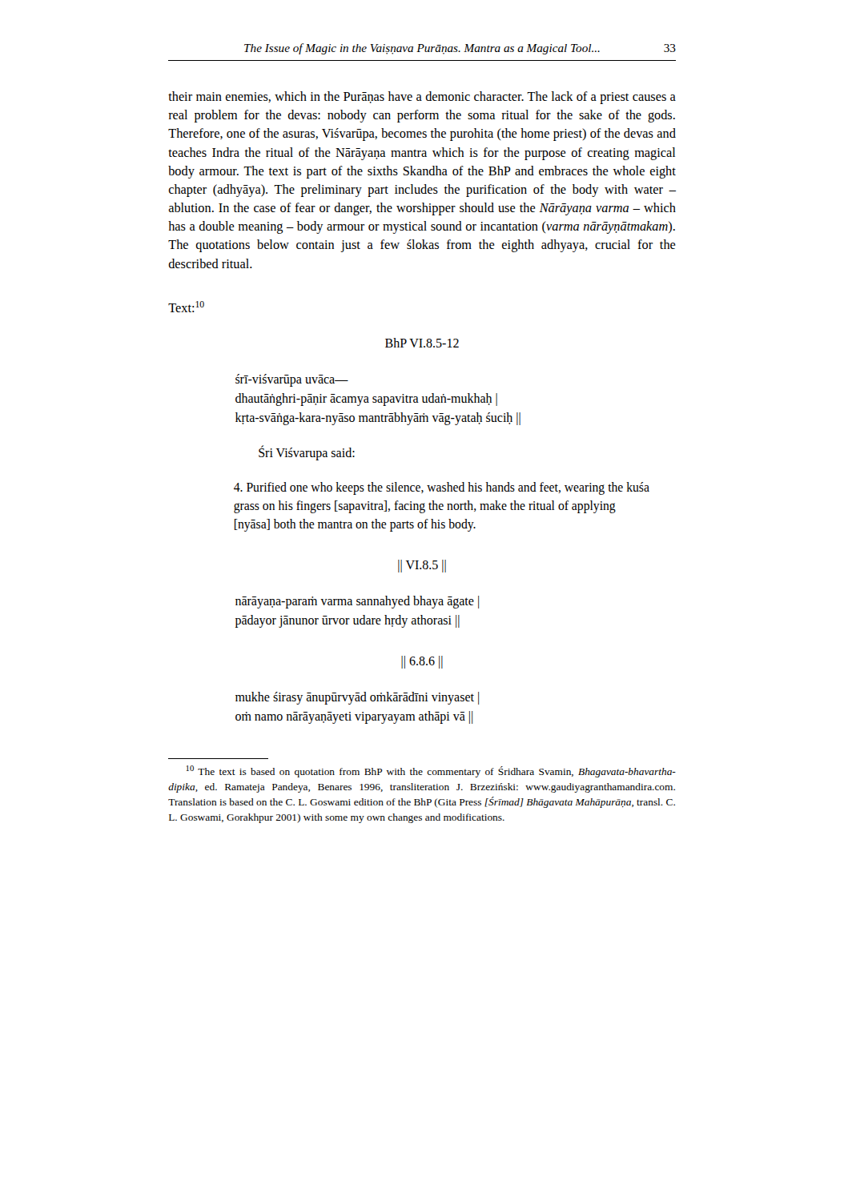The Issue of Magic in the Vaiṣṇava Purāṇas. Mantra as a Magical Tool...
33
their main enemies, which in the Purāṇas have a demonic character. The lack of a priest causes a real problem for the devas: nobody can perform the soma ritual for the sake of the gods. Therefore, one of the asuras, Viśvarūpa, becomes the purohita (the home priest) of the devas and teaches Indra the ritual of the Nārāyaṇa mantra which is for the purpose of creating magical body armour. The text is part of the sixths Skandha of the BhP and embraces the whole eight chapter (adhyāya). The preliminary part includes the purification of the body with water – ablution. In the case of fear or danger, the worshipper should use the Nārāyaṇa varma – which has a double meaning – body armour or mystical sound or incantation (varma nārāyṇātmakam). The quotations below contain just a few ślokas from the eighth adhyaya, crucial for the described ritual.
Text:10
BhP VI.8.5-12
śrī-viśvarūpa uvāca—
dhautāṅghri-pāṇir ācamya sapavitra udaṅ-mukhaḥ |
kṛta-svāṅga-kara-nyāso mantrābhyāṁ vāg-yataḥ śuciḥ ||
Śri Viśvarupa said:
4. Purified one who keeps the silence, washed his hands and feet, wearing the kuśa grass on his fingers [sapavitra], facing the north, make the ritual of applying [nyāsa] both the mantra on the parts of his body.
|| VI.8.5 ||
nārāyaṇa-paraṁ varma sannahyed bhaya āgate |
pādayor jānunor ūrvor udare hṛdy athorasi ||
|| 6.8.6 ||
mukhe śirasy ānupūrvyād oṁkārādīni vinyaset |
oṁ namo nārāyaṇāyeti viparyayam athāpi vā ||
10 The text is based on quotation from BhP with the commentary of Śridhara Svamin, Bhagavata-bhavartha-dipika, ed. Ramateja Pandeya, Benares 1996, transliteration J. Brzeziński: www.gaudiyagranthamandira.com. Translation is based on the C. L. Goswami edition of the BhP (Gita Press [Śrīmad] Bhāgavata Mahāpurāṇa, transl. C. L. Goswami, Gorakhpur 2001) with some my own changes and modifications.